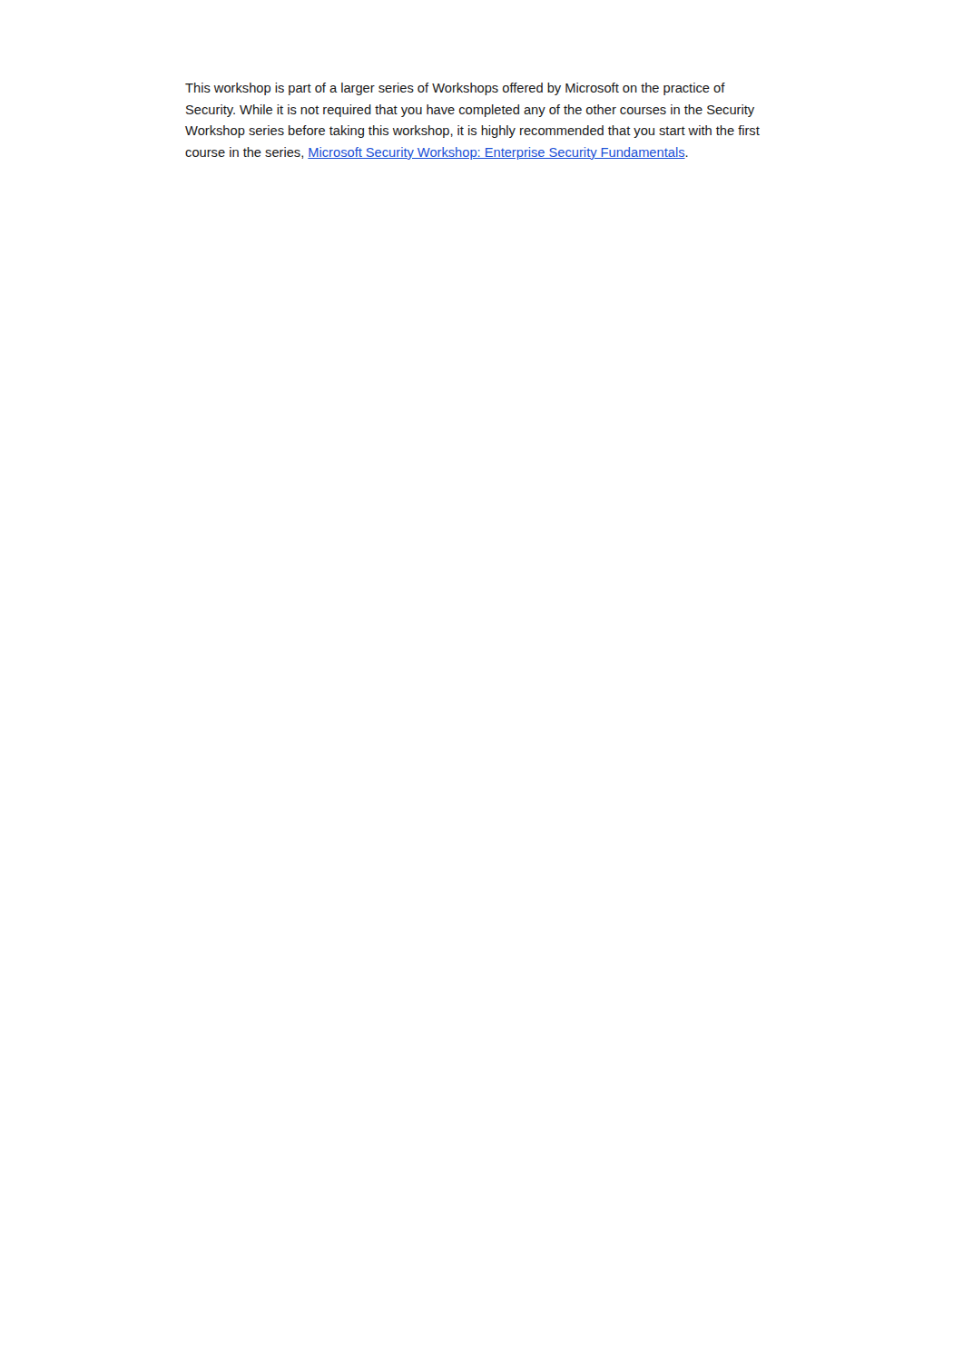This workshop is part of a larger series of Workshops offered by Microsoft on the practice of Security. While it is not required that you have completed any of the other courses in the Security Workshop series before taking this workshop, it is highly recommended that you start with the first course in the series, Microsoft Security Workshop: Enterprise Security Fundamentals.